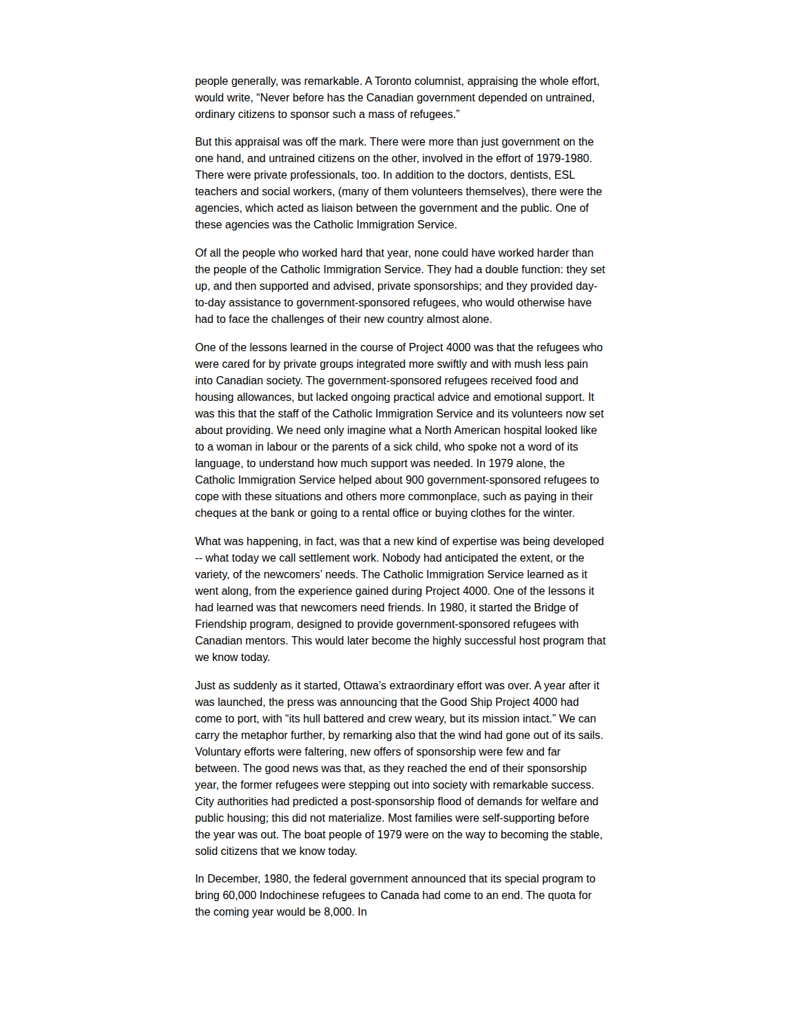people generally, was remarkable. A Toronto columnist, appraising the whole effort, would write, “Never before has the Canadian government depended on untrained, ordinary citizens to sponsor such a mass of refugees.”
But this appraisal was off the mark. There were more than just government on the one hand, and untrained citizens on the other, involved in the effort of 1979-1980. There were private professionals, too. In addition to the doctors, dentists, ESL teachers and social workers, (many of them volunteers themselves), there were the agencies, which acted as liaison between the government and the public. One of these agencies was the Catholic Immigration Service.
Of all the people who worked hard that year, none could have worked harder than the people of the Catholic Immigration Service. They had a double function: they set up, and then supported and advised, private sponsorships; and they provided day-to-day assistance to government-sponsored refugees, who would otherwise have had to face the challenges of their new country almost alone.
One of the lessons learned in the course of Project 4000 was that the refugees who were cared for by private groups integrated more swiftly and with mush less pain into Canadian society. The government-sponsored refugees received food and housing allowances, but lacked ongoing practical advice and emotional support. It was this that the staff of the Catholic Immigration Service and its volunteers now set about providing. We need only imagine what a North American hospital looked like to a woman in labour or the parents of a sick child, who spoke not a word of its language, to understand how much support was needed. In 1979 alone, the Catholic Immigration Service helped about 900 government-sponsored refugees to cope with these situations and others more commonplace, such as paying in their cheques at the bank or going to a rental office or buying clothes for the winter.
What was happening, in fact, was that a new kind of expertise was being developed -- what today we call settlement work. Nobody had anticipated the extent, or the variety, of the newcomers’ needs. The Catholic Immigration Service learned as it went along, from the experience gained during Project 4000. One of the lessons it had learned was that newcomers need friends. In 1980, it started the Bridge of Friendship program, designed to provide government-sponsored refugees with Canadian mentors. This would later become the highly successful host program that we know today.
Just as suddenly as it started, Ottawa’s extraordinary effort was over. A year after it was launched, the press was announcing that the Good Ship Project 4000 had come to port, with “its hull battered and crew weary, but its mission intact.” We can carry the metaphor further, by remarking also that the wind had gone out of its sails. Voluntary efforts were faltering, new offers of sponsorship were few and far between. The good news was that, as they reached the end of their sponsorship year, the former refugees were stepping out into society with remarkable success. City authorities had predicted a post-sponsorship flood of demands for welfare and public housing; this did not materialize. Most families were self-supporting before the year was out. The boat people of 1979 were on the way to becoming the stable, solid citizens that we know today.
In December, 1980, the federal government announced that its special program to bring 60,000 Indochinese refugees to Canada had come to an end. The quota for the coming year would be 8,000. In